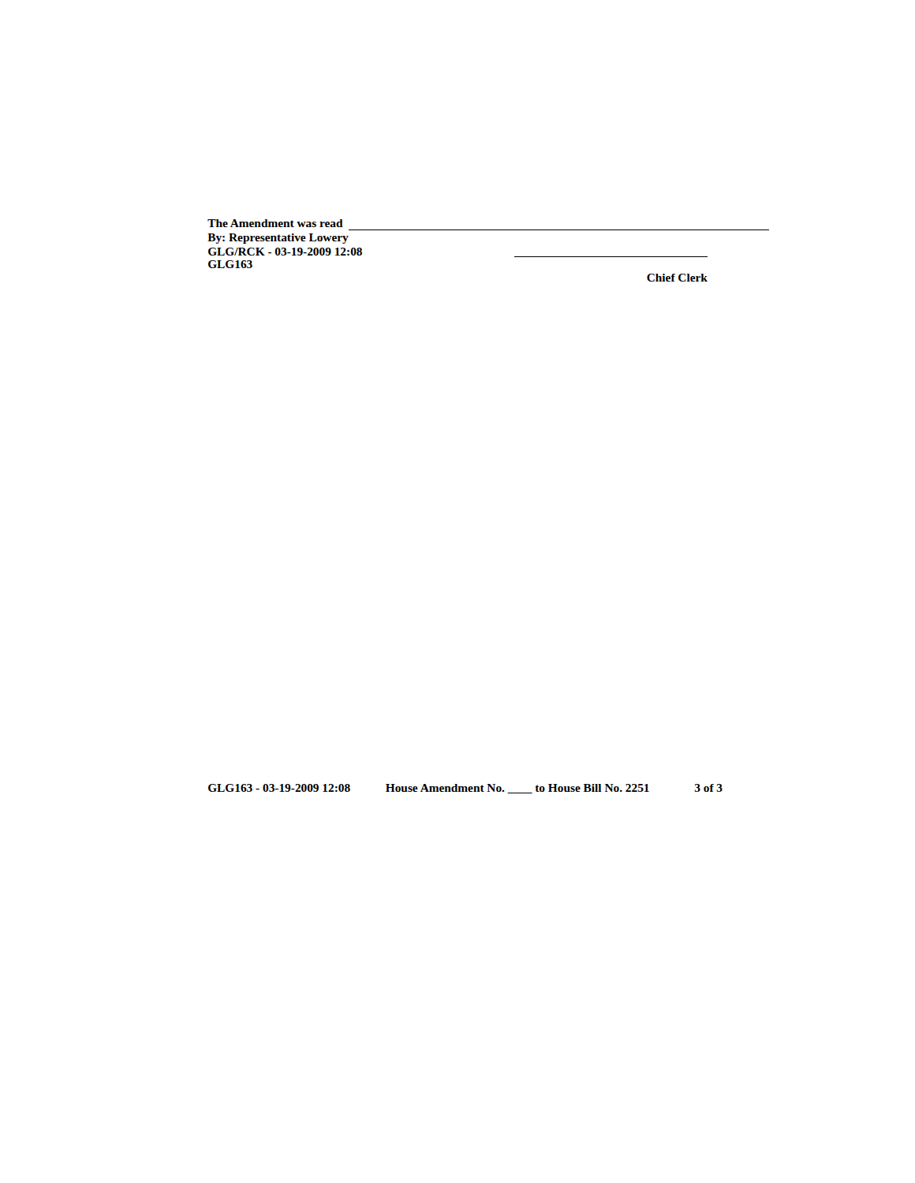The Amendment was read
By: Representative Lowery
GLG/RCK - 03-19-2009 12:08
GLG163 Chief Clerk
| GLG163 - 03-19-2009 12:08 | House Amendment No. ____ to House Bill No. 2251 | 3 of 3 |